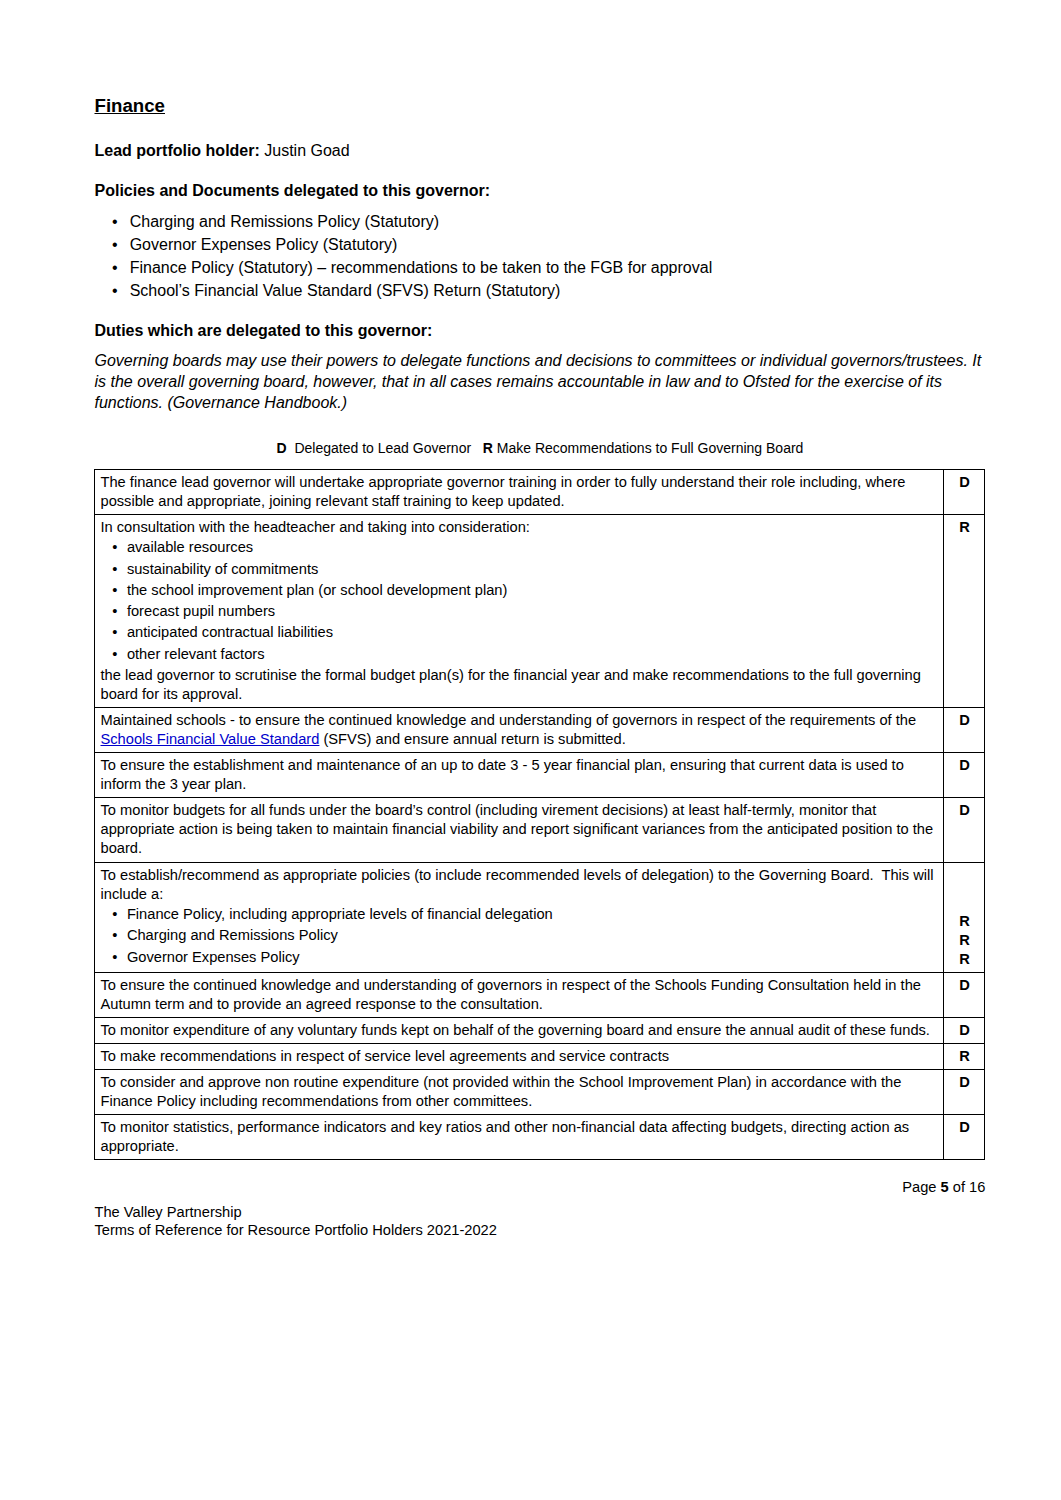Finance
Lead portfolio holder: Justin Goad
Policies and Documents delegated to this governor:
Charging and Remissions Policy (Statutory)
Governor Expenses Policy (Statutory)
Finance Policy (Statutory) – recommendations to be taken to the FGB for approval
School’s Financial Value Standard (SFVS) Return (Statutory)
Duties which are delegated to this governor:
Governing boards may use their powers to delegate functions and decisions to committees or individual governors/trustees. It is the overall governing board, however, that in all cases remains accountable in law and to Ofsted for the exercise of its functions. (Governance Handbook.)
D Delegated to Lead Governor R Make Recommendations to Full Governing Board
| The finance lead governor will undertake appropriate governor training in order to fully understand their role including, where possible and appropriate, joining relevant staff training to keep updated. | D |
| In consultation with the headteacher and taking into consideration: available resources sustainability of commitments the school improvement plan (or school development plan) forecast pupil numbers anticipated contractual liabilities other relevant factors the lead governor to scrutinise the formal budget plan(s) for the financial year and make recommendations to the full governing board for its approval. | R |
| Maintained schools - to ensure the continued knowledge and understanding of governors in respect of the requirements of the Schools Financial Value Standard (SFVS) and ensure annual return is submitted. | D |
| To ensure the establishment and maintenance of an up to date 3 - 5 year financial plan, ensuring that current data is used to inform the 3 year plan. | D |
| To monitor budgets for all funds under the board’s control (including virement decisions) at least half-termly, monitor that appropriate action is being taken to maintain financial viability and report significant variances from the anticipated position to the board. | D |
| To establish/recommend as appropriate policies (to include recommended levels of delegation) to the Governing Board. This will include a: Finance Policy, including appropriate levels of financial delegation Charging and Remissions Policy Governor Expenses Policy | R R R |
| To ensure the continued knowledge and understanding of governors in respect of the Schools Funding Consultation held in the Autumn term and to provide an agreed response to the consultation. | D |
| To monitor expenditure of any voluntary funds kept on behalf of the governing board and ensure the annual audit of these funds. | D |
| To make recommendations in respect of service level agreements and service contracts | R |
| To consider and approve non routine expenditure (not provided within the School Improvement Plan) in accordance with the Finance Policy including recommendations from other committees. | D |
| To monitor statistics, performance indicators and key ratios and other non-financial data affecting budgets, directing action as appropriate. | D |
Page 5 of 16
The Valley Partnership
Terms of Reference for Resource Portfolio Holders 2021-2022